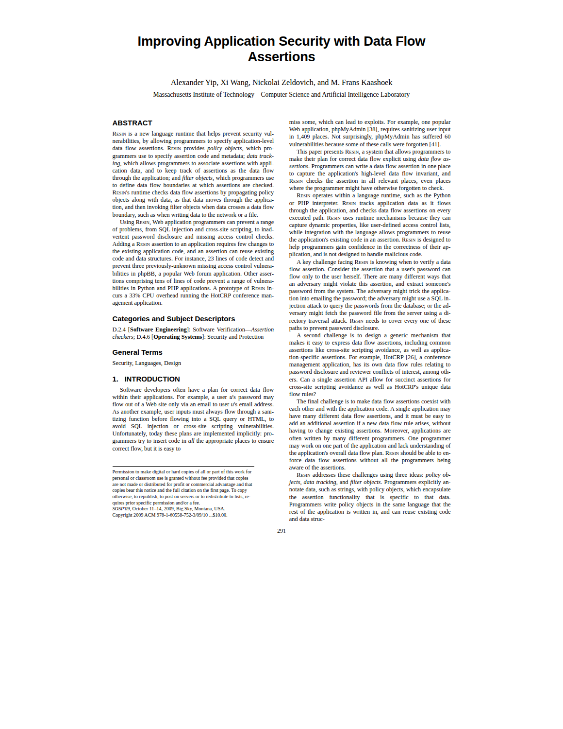Improving Application Security with Data Flow Assertions
Alexander Yip, Xi Wang, Nickolai Zeldovich, and M. Frans Kaashoek
Massachusetts Institute of Technology – Computer Science and Artificial Intelligence Laboratory
ABSTRACT
Resin is a new language runtime that helps prevent security vulnerabilities, by allowing programmers to specify application-level data flow assertions. Resin provides policy objects, which programmers use to specify assertion code and metadata; data tracking, which allows programmers to associate assertions with application data, and to keep track of assertions as the data flow through the application; and filter objects, which programmers use to define data flow boundaries at which assertions are checked. Resin's runtime checks data flow assertions by propagating policy objects along with data, as that data moves through the application, and then invoking filter objects when data crosses a data flow boundary, such as when writing data to the network or a file.
Using Resin, Web application programmers can prevent a range of problems, from SQL injection and cross-site scripting, to inadvertent password disclosure and missing access control checks. Adding a Resin assertion to an application requires few changes to the existing application code, and an assertion can reuse existing code and data structures. For instance, 23 lines of code detect and prevent three previously-unknown missing access control vulnerabilities in phpBB, a popular Web forum application. Other assertions comprising tens of lines of code prevent a range of vulnerabilities in Python and PHP applications. A prototype of Resin incurs a 33% CPU overhead running the HotCRP conference management application.
Categories and Subject Descriptors
D.2.4 [Software Engineering]: Software Verification—Assertion checkers; D.4.6 [Operating Systems]: Security and Protection
General Terms
Security, Languages, Design
1. INTRODUCTION
Software developers often have a plan for correct data flow within their applications. For example, a user u's password may flow out of a Web site only via an email to user u's email address. As another example, user inputs must always flow through a sanitizing function before flowing into a SQL query or HTML, to avoid SQL injection or cross-site scripting vulnerabilities. Unfortunately, today these plans are implemented implicitly: programmers try to insert code in all the appropriate places to ensure correct flow, but it is easy to
Permission to make digital or hard copies of all or part of this work for personal or classroom use is granted without fee provided that copies are not made or distributed for profit or commercial advantage and that copies bear this notice and the full citation on the first page. To copy otherwise, to republish, to post on servers or to redistribute to lists, requires prior specific permission and/or a fee.
SOSP'09, October 11–14, 2009, Big Sky, Montana, USA.
Copyright 2009 ACM 978-1-60558-752-3/09/10 ...$10.00.
miss some, which can lead to exploits. For example, one popular Web application, phpMyAdmin [38], requires sanitizing user input in 1,409 places. Not surprisingly, phpMyAdmin has suffered 60 vulnerabilities because some of these calls were forgotten [41].
This paper presents Resin, a system that allows programmers to make their plan for correct data flow explicit using data flow assertions. Programmers can write a data flow assertion in one place to capture the application's high-level data flow invariant, and Resin checks the assertion in all relevant places, even places where the programmer might have otherwise forgotten to check.
Resin operates within a language runtime, such as the Python or PHP interpreter. Resin tracks application data as it flows through the application, and checks data flow assertions on every executed path. Resin uses runtime mechanisms because they can capture dynamic properties, like user-defined access control lists, while integration with the language allows programmers to reuse the application's existing code in an assertion. Resin is designed to help programmers gain confidence in the correctness of their application, and is not designed to handle malicious code.
A key challenge facing Resin is knowing when to verify a data flow assertion. Consider the assertion that a user's password can flow only to the user herself. There are many different ways that an adversary might violate this assertion, and extract someone's password from the system. The adversary might trick the application into emailing the password; the adversary might use a SQL injection attack to query the passwords from the database; or the adversary might fetch the password file from the server using a directory traversal attack. Resin needs to cover every one of these paths to prevent password disclosure.
A second challenge is to design a generic mechanism that makes it easy to express data flow assertions, including common assertions like cross-site scripting avoidance, as well as application-specific assertions. For example, HotCRP [26], a conference management application, has its own data flow rules relating to password disclosure and reviewer conflicts of interest, among others. Can a single assertion API allow for succinct assertions for cross-site scripting avoidance as well as HotCRP's unique data flow rules?
The final challenge is to make data flow assertions coexist with each other and with the application code. A single application may have many different data flow assertions, and it must be easy to add an additional assertion if a new data flow rule arises, without having to change existing assertions. Moreover, applications are often written by many different programmers. One programmer may work on one part of the application and lack understanding of the application's overall data flow plan. Resin should be able to enforce data flow assertions without all the programmers being aware of the assertions.
Resin addresses these challenges using three ideas: policy objects, data tracking, and filter objects. Programmers explicitly annotate data, such as strings, with policy objects, which encapsulate the assertion functionality that is specific to that data. Programmers write policy objects in the same language that the rest of the application is written in, and can reuse existing code and data struc-
291